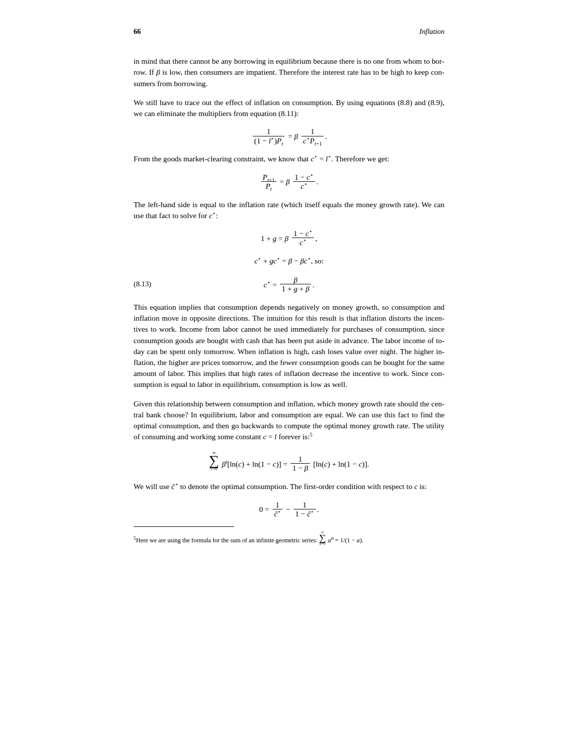66 Inflation
in mind that there cannot be any borrowing in equilibrium because there is no one from whom to borrow. If β is low, then consumers are impatient. Therefore the interest rate has to be high to keep consumers from borrowing.
We still have to trace out the effect of inflation on consumption. By using equations (8.8) and (8.9), we can eliminate the multipliers from equation (8.11):
1(1 − l⋆)Pt = β 1 c⋆Pt+1.
From the goods market-clearing constraint, we know that c⋆ = l⋆. Therefore we get:
Pt+1 Pt = β 1 − c⋆c⋆.
The left-hand side is equal to the inflation rate (which itself equals the money growth rate). We can use that fact to solve for c⋆:
1 + g = β 1 − c⋆c⋆,
c⋆ + gc⋆ = β − βc⋆, so:
(8.13)
c⋆ = β 1 + g + β.
This equation implies that consumption depends negatively on money growth, so consumption and inflation move in opposite directions. The intuition for this result is that inflation distorts the incentives to work. Income from labor cannot be used immediately for purchases of consumption, since consumption goods are bought with cash that has been put aside in advance. The labor income of today can be spent only tomorrow. When inflation is high, cash loses value over night. The higher inflation, the higher are prices tomorrow, and the fewer consumption goods can be bought for the same amount of labor. This implies that high rates of inflation decrease the incentive to work. Since consumption is equal to labor in equilibrium, consumption is low as well.
Given this relationship between consumption and inflation, which money growth rate should the central bank choose? In equilibrium, labor and consumption are equal. We can use this fact to find the optimal consumption, and then go backwards to compute the optimal money growth rate. The utility of consuming and working some constant c = l forever is:5
∞ ∑ t=0 βt[ln(c) + ln(1 − c)] = 11 − β [ln(c) + ln(1 − c)].
We will use ĉ⋆ to denote the optimal consumption. The first-order condition with respect to c is:
0 = 1 ĉ⋆ − 11 − ĉ⋆.
5Here we are using the formula for the sum of an infinite geometric series: ∞∑n=0 an = 1/(1 − a).